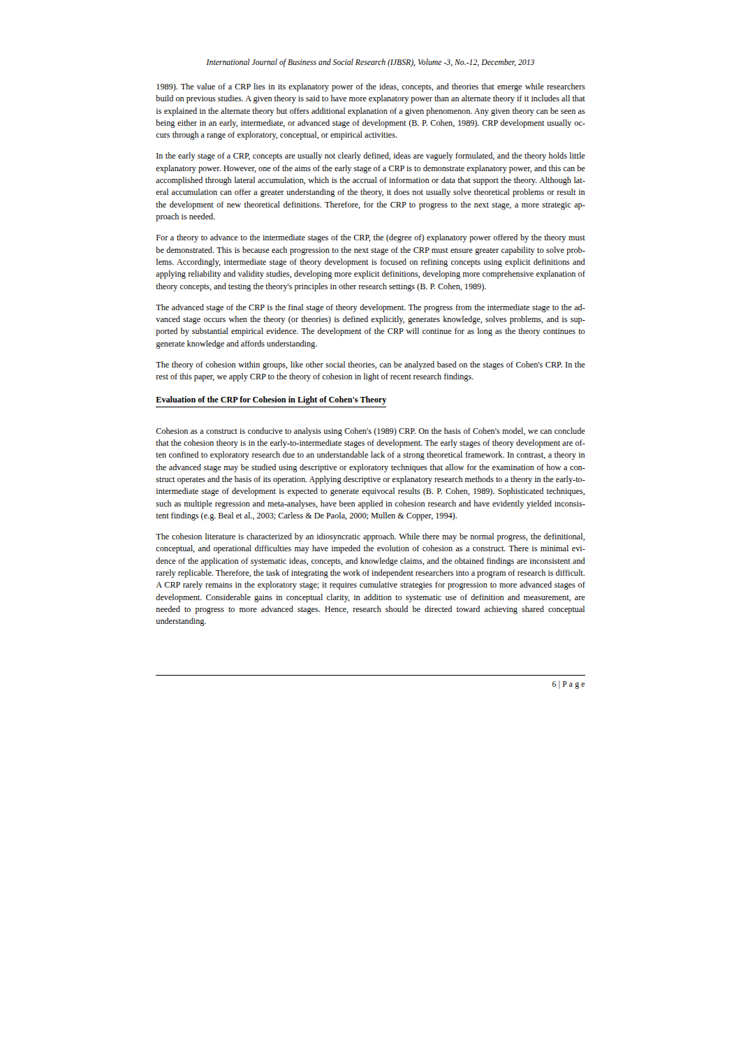International Journal of Business and Social Research (IJBSR), Volume -3, No.-12, December, 2013
1989). The value of a CRP lies in its explanatory power of the ideas, concepts, and theories that emerge while researchers build on previous studies. A given theory is said to have more explanatory power than an alternate theory if it includes all that is explained in the alternate theory but offers additional explanation of a given phenomenon. Any given theory can be seen as being either in an early, intermediate, or advanced stage of development (B. P. Cohen, 1989). CRP development usually occurs through a range of exploratory, conceptual, or empirical activities.
In the early stage of a CRP, concepts are usually not clearly defined, ideas are vaguely formulated, and the theory holds little explanatory power. However, one of the aims of the early stage of a CRP is to demonstrate explanatory power, and this can be accomplished through lateral accumulation, which is the accrual of information or data that support the theory. Although lateral accumulation can offer a greater understanding of the theory, it does not usually solve theoretical problems or result in the development of new theoretical definitions. Therefore, for the CRP to progress to the next stage, a more strategic approach is needed.
For a theory to advance to the intermediate stages of the CRP, the (degree of) explanatory power offered by the theory must be demonstrated. This is because each progression to the next stage of the CRP must ensure greater capability to solve problems. Accordingly, intermediate stage of theory development is focused on refining concepts using explicit definitions and applying reliability and validity studies, developing more explicit definitions, developing more comprehensive explanation of theory concepts, and testing the theory's principles in other research settings (B. P. Cohen, 1989).
The advanced stage of the CRP is the final stage of theory development. The progress from the intermediate stage to the advanced stage occurs when the theory (or theories) is defined explicitly, generates knowledge, solves problems, and is supported by substantial empirical evidence. The development of the CRP will continue for as long as the theory continues to generate knowledge and affords understanding.
The theory of cohesion within groups, like other social theories, can be analyzed based on the stages of Cohen's CRP. In the rest of this paper, we apply CRP to the theory of cohesion in light of recent research findings.
Evaluation of the CRP for Cohesion in Light of Cohen's Theory
Cohesion as a construct is conducive to analysis using Cohen's (1989) CRP. On the basis of Cohen's model, we can conclude that the cohesion theory is in the early-to-intermediate stages of development. The early stages of theory development are often confined to exploratory research due to an understandable lack of a strong theoretical framework. In contrast, a theory in the advanced stage may be studied using descriptive or exploratory techniques that allow for the examination of how a construct operates and the basis of its operation. Applying descriptive or explanatory research methods to a theory in the early-to-intermediate stage of development is expected to generate equivocal results (B. P. Cohen, 1989). Sophisticated techniques, such as multiple regression and meta-analyses, have been applied in cohesion research and have evidently yielded inconsistent findings (e.g. Beal et al., 2003; Carless & De Paola, 2000; Mullen & Copper, 1994).
The cohesion literature is characterized by an idiosyncratic approach. While there may be normal progress, the definitional, conceptual, and operational difficulties may have impeded the evolution of cohesion as a construct. There is minimal evidence of the application of systematic ideas, concepts, and knowledge claims, and the obtained findings are inconsistent and rarely replicable. Therefore, the task of integrating the work of independent researchers into a program of research is difficult. A CRP rarely remains in the exploratory stage; it requires cumulative strategies for progression to more advanced stages of development. Considerable gains in conceptual clarity, in addition to systematic use of definition and measurement, are needed to progress to more advanced stages. Hence, research should be directed toward achieving shared conceptual understanding.
6 | P a g e